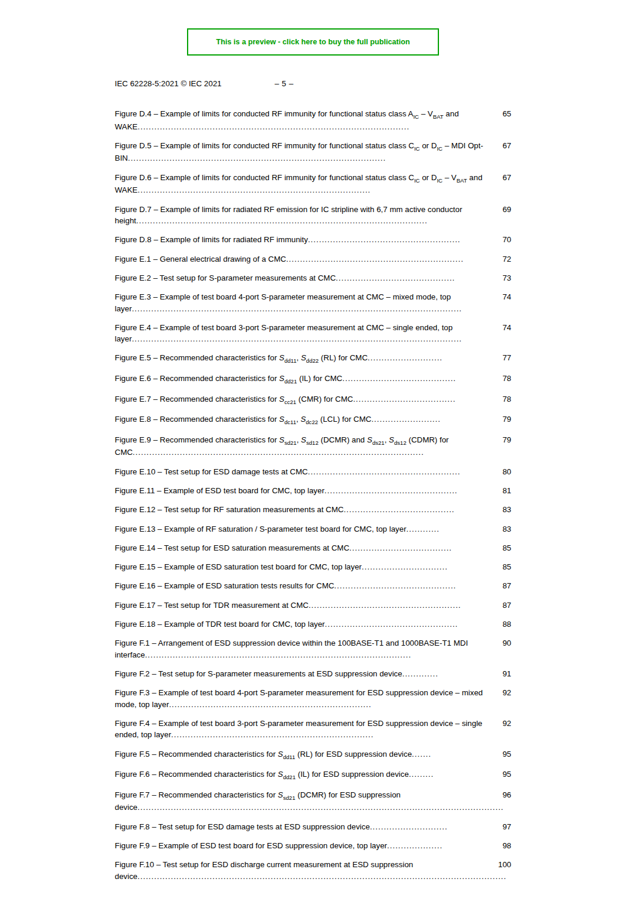This is a preview - click here to buy the full publication
IEC 62228-5:2021 © IEC 2021 – 5 –
65 Figure D.4 – Example of limits for conducted RF immunity for functional status class AIC – VBAT and WAKE..................................................................................................
67 Figure D.5 – Example of limits for conducted RF immunity for functional status class CIC or DIC – MDI Opt-BIN.............................................................................................
67 Figure D.6 – Example of limits for conducted RF immunity for functional status class CIC or DIC – VBAT and WAKE....................................................................................
69 Figure D.7 – Example of limits for radiated RF emission for IC stripline with 6,7 mm active conductor height.........................................................................................................
70 Figure D.8 – Example of limits for radiated RF immunity.......................................................
72 Figure E.1 – General electrical drawing of a CMC................................................................
73 Figure E.2 – Test setup for S-parameter measurements at CMC...........................................
74 Figure E.3 – Example of test board 4-port S-parameter measurement at CMC – mixed mode, top layer.......................................................................................................................
74 Figure E.4 – Example of test board 3-port S-parameter measurement at CMC – single ended, top layer.......................................................................................................................
77 Figure E.5 – Recommended characteristics for Sdd11, Sdd22 (RL) for CMC...........................
78 Figure E.6 – Recommended characteristics for Sdd21 (IL) for CMC.........................................
78 Figure E.7 – Recommended characteristics for Scc21 (CMR) for CMC.....................................
79 Figure E.8 – Recommended characteristics for Sdc11, Sdc22 (LCL) for CMC.........................
79 Figure E.9 – Recommended characteristics for Ssd21, Ssd12 (DCMR) and Sds21, Sds12 (CDMR) for CMC.........................................................................................................
80 Figure E.10 – Test setup for ESD damage tests at CMC.......................................................
81 Figure E.11 – Example of ESD test board for CMC, top layer................................................
83 Figure E.12 – Test setup for RF saturation measurements at CMC........................................
83 Figure E.13 – Example of RF saturation / S-parameter test board for CMC, top layer............
85 Figure E.14 – Test setup for ESD saturation measurements at CMC.....................................
85 Figure E.15 – Example of ESD saturation test board for CMC, top layer...............................
87 Figure E.16 – Example of ESD saturation tests results for CMC............................................
87 Figure E.17 – Test setup for TDR measurement at CMC.......................................................
88 Figure E.18 – Example of TDR test board for CMC, top layer................................................
90 Figure F.1 – Arrangement of ESD suppression device within the 100BASE-T1 and 1000BASE-T1 MDI interface................................................................................................
91 Figure F.2 – Test setup for S-parameter measurements at ESD suppression device.............
92 Figure F.3 – Example of test board 4-port S-parameter measurement for ESD suppression device – mixed mode, top layer.........................................................................
92 Figure F.4 – Example of test board 3-port S-parameter measurement for ESD suppression device – single ended, top layer.........................................................................
95 Figure F.5 – Recommended characteristics for Sdd11 (RL) for ESD suppression device.......
95 Figure F.6 – Recommended characteristics for Sdd21 (IL) for ESD suppression device.........
96 Figure F.7 – Recommended characteristics for Ssd21 (DCMR) for ESD suppression device....................................................................................................................................
97 Figure F.8 – Test setup for ESD damage tests at ESD suppression device............................
98 Figure F.9 – Example of ESD test board for ESD suppression device, top layer....................
100 Figure F.10 – Test setup for ESD discharge current measurement at ESD suppression device.....................................................................................................................................